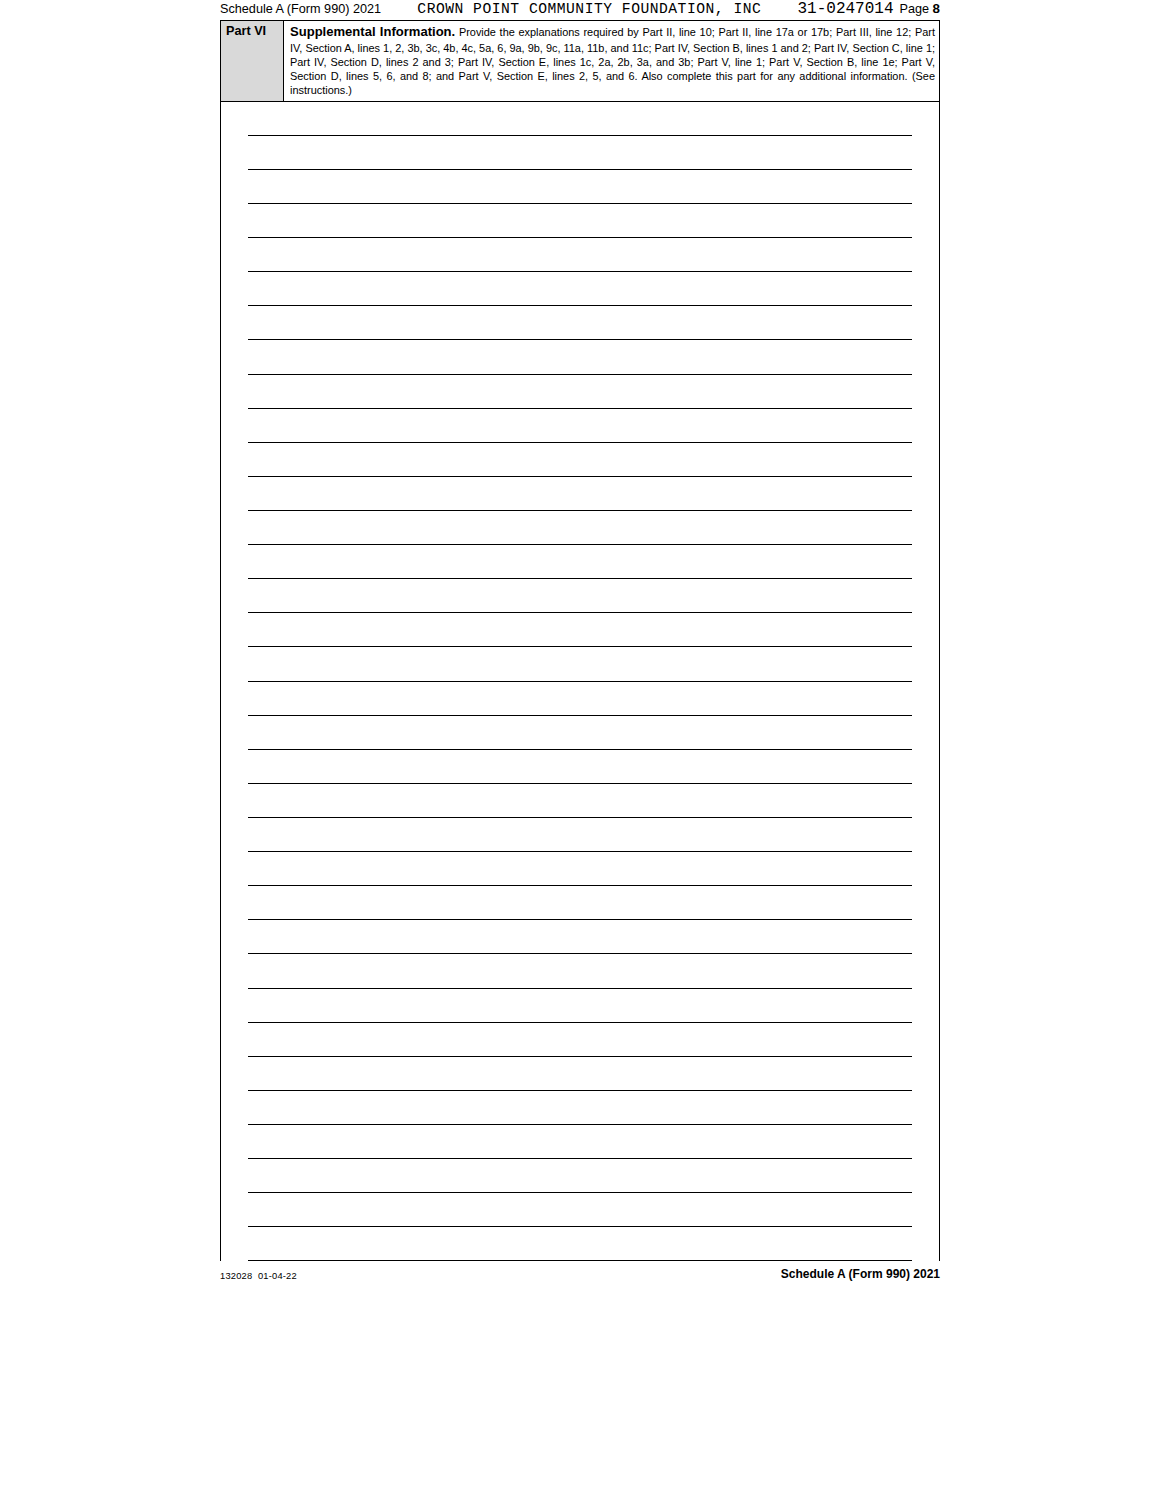Schedule A (Form 990) 2021
CROWN POINT COMMUNITY FOUNDATION, INC
31-0247014
Page 8
Part VI
Supplemental Information. Provide the explanations required by Part II, line 10; Part II, line 17a or 17b; Part III, line 12; Part IV, Section A, lines 1, 2, 3b, 3c, 4b, 4c, 5a, 6, 9a, 9b, 9c, 11a, 11b, and 11c; Part IV, Section B, lines 1 and 2; Part IV, Section C, line 1; Part IV, Section D, lines 2 and 3; Part IV, Section E, lines 1c, 2a, 2b, 3a, and 3b; Part V, line 1; Part V, Section B, line 1e; Part V, Section D, lines 5, 6, and 8; and Part V, Section E, lines 2, 5, and 6. Also complete this part for any additional information. (See instructions.)
132028 01-04-22
Schedule A (Form 990) 2021